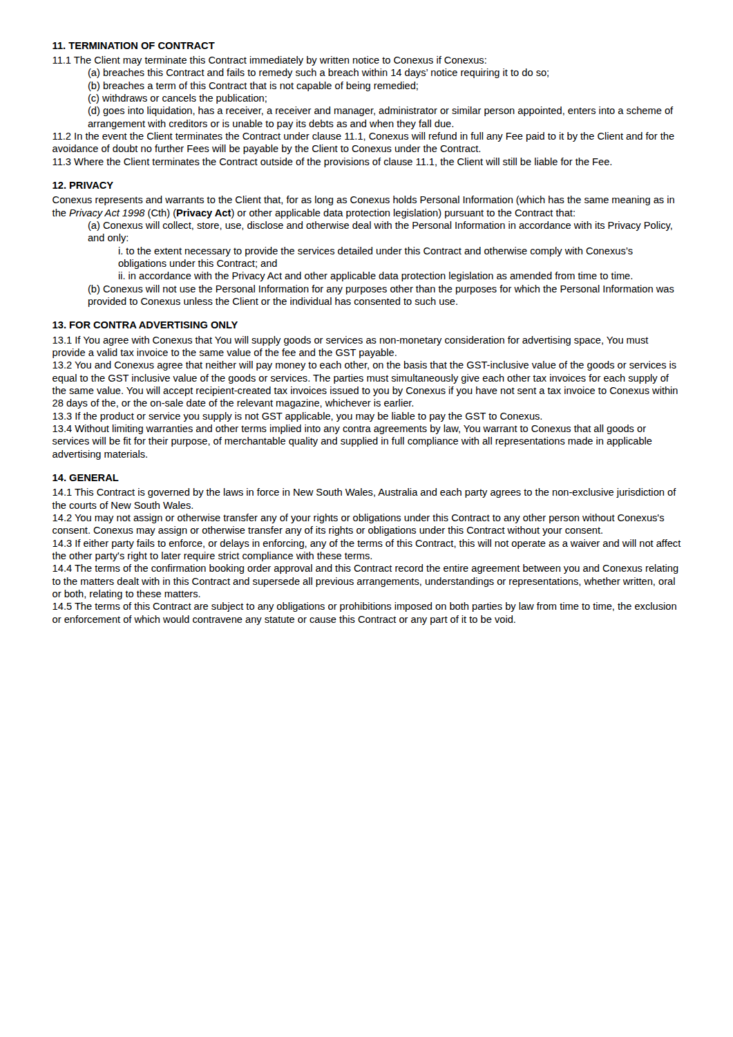11. TERMINATION OF CONTRACT
11.1 The Client may terminate this Contract immediately by written notice to Conexus if Conexus:
(a) breaches this Contract and fails to remedy such a breach within 14 days’ notice requiring it to do so;
(b) breaches a term of this Contract that is not capable of being remedied;
(c) withdraws or cancels the publication;
(d) goes into liquidation, has a receiver, a receiver and manager, administrator or similar person appointed, enters into a scheme of arrangement with creditors or is unable to pay its debts as and when they fall due.
11.2 In the event the Client terminates the Contract under clause 11.1, Conexus will refund in full any Fee paid to it by the Client and for the avoidance of doubt no further Fees will be payable by the Client to Conexus under the Contract.
11.3 Where the Client terminates the Contract outside of the provisions of clause 11.1, the Client will still be liable for the Fee.
12. PRIVACY
Conexus represents and warrants to the Client that, for as long as Conexus holds Personal Information (which has the same meaning as in the Privacy Act 1998 (Cth) (Privacy Act) or other applicable data protection legislation) pursuant to the Contract that:
(a) Conexus will collect, store, use, disclose and otherwise deal with the Personal Information in accordance with its Privacy Policy, and only:
i. to the extent necessary to provide the services detailed under this Contract and otherwise comply with Conexus’s obligations under this Contract; and
ii. in accordance with the Privacy Act and other applicable data protection legislation as amended from time to time.
(b) Conexus will not use the Personal Information for any purposes other than the purposes for which the Personal Information was provided to Conexus unless the Client or the individual has consented to such use.
13. FOR CONTRA ADVERTISING ONLY
13.1 If You agree with Conexus that You will supply goods or services as non-monetary consideration for advertising space, You must provide a valid tax invoice to the same value of the fee and the GST payable.
13.2 You and Conexus agree that neither will pay money to each other, on the basis that the GST-inclusive value of the goods or services is equal to the GST inclusive value of the goods or services. The parties must simultaneously give each other tax invoices for each supply of the same value. You will accept recipient-created tax invoices issued to you by Conexus if you have not sent a tax invoice to Conexus within 28 days of the, or the on-sale date of the relevant magazine, whichever is earlier.
13.3 If the product or service you supply is not GST applicable, you may be liable to pay the GST to Conexus.
13.4 Without limiting warranties and other terms implied into any contra agreements by law, You warrant to Conexus that all goods or services will be fit for their purpose, of merchantable quality and supplied in full compliance with all representations made in applicable advertising materials.
14. GENERAL
14.1 This Contract is governed by the laws in force in New South Wales, Australia and each party agrees to the non-exclusive jurisdiction of the courts of New South Wales.
14.2 You may not assign or otherwise transfer any of your rights or obligations under this Contract to any other person without Conexus's consent. Conexus may assign or otherwise transfer any of its rights or obligations under this Contract without your consent.
14.3 If either party fails to enforce, or delays in enforcing, any of the terms of this Contract, this will not operate as a waiver and will not affect the other party's right to later require strict compliance with these terms.
14.4 The terms of the confirmation booking order approval and this Contract record the entire agreement between you and Conexus relating to the matters dealt with in this Contract and supersede all previous arrangements, understandings or representations, whether written, oral or both, relating to these matters.
14.5 The terms of this Contract are subject to any obligations or prohibitions imposed on both parties by law from time to time, the exclusion or enforcement of which would contravene any statute or cause this Contract or any part of it to be void.